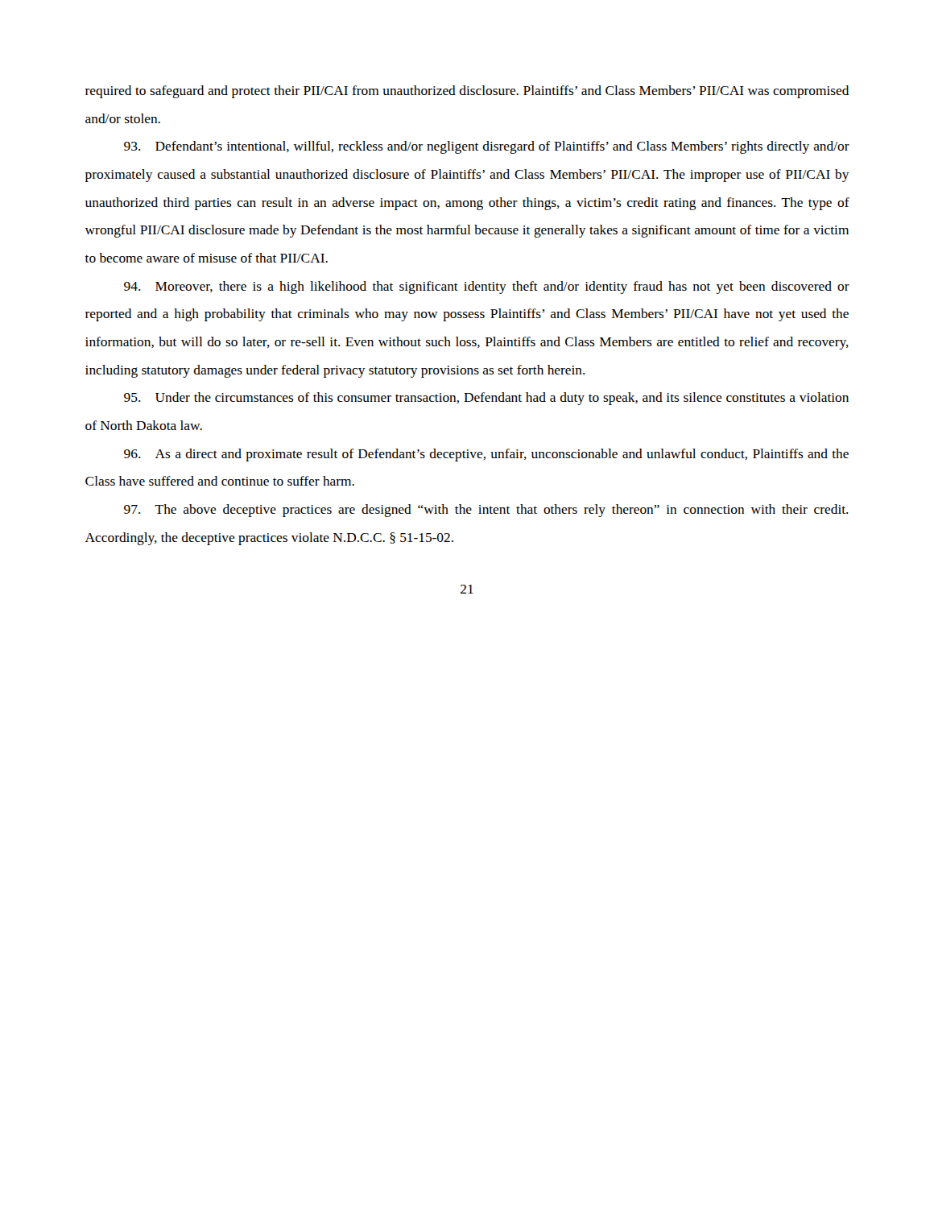required to safeguard and protect their PII/CAI from unauthorized disclosure. Plaintiffs’ and Class Members’ PII/CAI was compromised and/or stolen.
93. Defendant’s intentional, willful, reckless and/or negligent disregard of Plaintiffs’ and Class Members’ rights directly and/or proximately caused a substantial unauthorized disclosure of Plaintiffs’ and Class Members’ PII/CAI. The improper use of PII/CAI by unauthorized third parties can result in an adverse impact on, among other things, a victim’s credit rating and finances. The type of wrongful PII/CAI disclosure made by Defendant is the most harmful because it generally takes a significant amount of time for a victim to become aware of misuse of that PII/CAI.
94. Moreover, there is a high likelihood that significant identity theft and/or identity fraud has not yet been discovered or reported and a high probability that criminals who may now possess Plaintiffs’ and Class Members’ PII/CAI have not yet used the information, but will do so later, or re-sell it. Even without such loss, Plaintiffs and Class Members are entitled to relief and recovery, including statutory damages under federal privacy statutory provisions as set forth herein.
95. Under the circumstances of this consumer transaction, Defendant had a duty to speak, and its silence constitutes a violation of North Dakota law.
96. As a direct and proximate result of Defendant’s deceptive, unfair, unconscionable and unlawful conduct, Plaintiffs and the Class have suffered and continue to suffer harm.
97. The above deceptive practices are designed “with the intent that others rely thereon” in connection with their credit. Accordingly, the deceptive practices violate N.D.C.C. § 51-15-02.
21